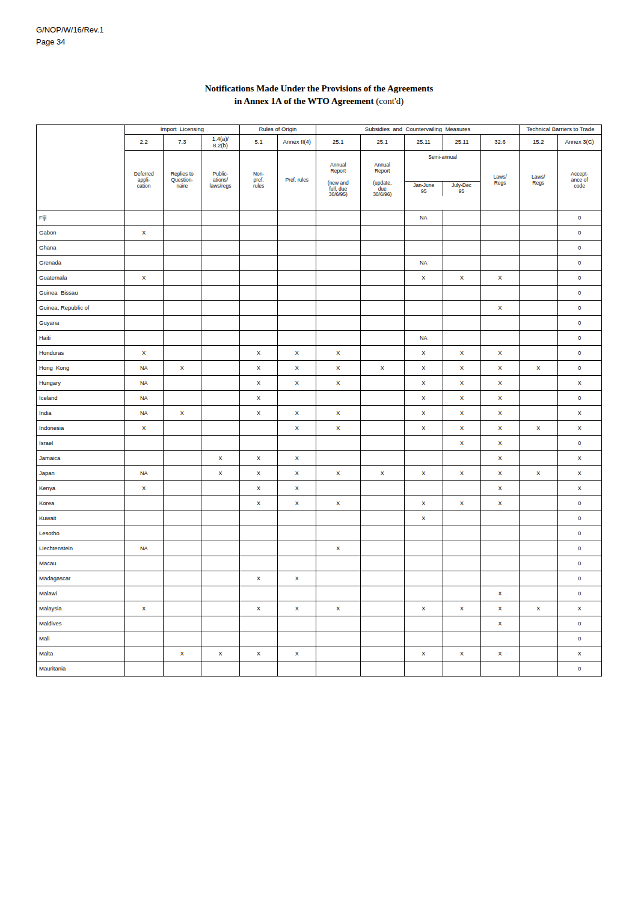G/NOP/W/16/Rev.1
Page 34
Notifications Made Under the Provisions of the Agreements
in Annex 1A of the WTO Agreement (cont'd)
| | Import Licensing | Rules of Origin | Subsidies and Countervailing Measures | Technical Barriers to Trade |
| --- | --- | --- | --- | --- |
| 2.2 | 7.3 | 1.4(a)/ 8.2(b) | 5.1 | Annex II(4) | 25.1 | 25.1 | 25.11 | 25.11 | 32.6 | 15.2 | Annex 3(C) |
| Deferred appli- cation | Replies to Question- naire | Public- ations/ laws/regs | Non- pref. rules | Pref. rules | Annual Report (new and full, due 30/6/95) | Annual Report (update, due 30/6/96) | Semi-annual / Jan-June 95 / July-Dec 95 / / --- / --- / | Laws/ Regs | Laws/ Regs | Accept- ance of code |
| Fiji | | | | | | | | NA | | | | 0 |
| Gabon | X | | | | | | | | | | | 0 |
| Ghana | | | | | | | | | | | | 0 |
| Grenada | | | | | | | | NA | | | | 0 |
| Guatemala | X | | | | | | | X | X | X | | 0 |
| Guinea Bissau | | | | | | | | | | | | 0 |
| Guinea, Republic of | | | | | | | | | | X | | 0 |
| Guyana | | | | | | | | | | | | 0 |
| Haiti | | | | | | | | NA | | | | 0 |
| Honduras | X | | | X | X | X | | X | X | X | | 0 |
| Hong Kong | NA | X | | X | X | X | X | X | X | X | X | 0 |
| Hungary | NA | | | X | X | X | | X | X | X | | X |
| Iceland | NA | | | X | | | | X | X | X | | 0 |
| India | NA | X | | X | X | X | | X | X | X | | X |
| Indonesia | X | | | | X | X | | X | X | X | X | X |
| Israel | | | | | | | | | X | X | | 0 |
| Jamaica | | | X | X | X | | | | | X | | X |
| Japan | NA | | X | X | X | X | X | X | X | X | X | X |
| Kenya | X | | | X | X | | | | | X | | X |
| Korea | | | | X | X | X | | X | X | X | | 0 |
| Kuwait | | | | | | | | X | | | | 0 |
| Lesotho | | | | | | | | | | | | 0 |
| Liechtenstein | NA | | | | | X | | | | | | 0 |
| Macau | | | | | | | | | | | | 0 |
| Madagascar | | | | X | X | | | | | | | 0 |
| Malawi | | | | | | | | | | X | | 0 |
| Malaysia | X | | | X | X | X | | X | X | X | X | X |
| Maldives | | | | | | | | | | X | | 0 |
| Mali | | | | | | | | | | | | 0 |
| Malta | | X | X | X | X | | | X | X | X | | X |
| Mauritania | | | | | | | | | | | | 0 |